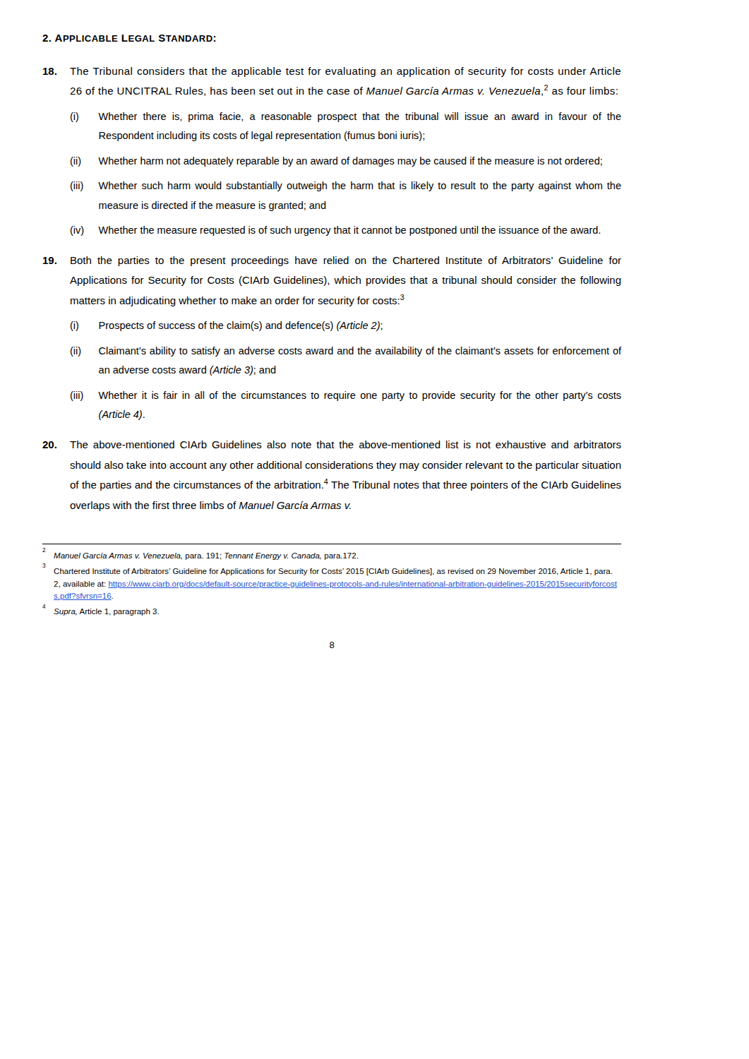2. APPLICABLE LEGAL STANDARD:
18. The Tribunal considers that the applicable test for evaluating an application of security for costs under Article 26 of the UNCITRAL Rules, has been set out in the case of Manuel García Armas v. Venezuela,2 as four limbs:
(i) Whether there is, prima facie, a reasonable prospect that the tribunal will issue an award in favour of the Respondent including its costs of legal representation (fumus boni iuris);
(ii) Whether harm not adequately reparable by an award of damages may be caused if the measure is not ordered;
(iii) Whether such harm would substantially outweigh the harm that is likely to result to the party against whom the measure is directed if the measure is granted; and
(iv) Whether the measure requested is of such urgency that it cannot be postponed until the issuance of the award.
19. Both the parties to the present proceedings have relied on the Chartered Institute of Arbitrators’ Guideline for Applications for Security for Costs (CIArb Guidelines), which provides that a tribunal should consider the following matters in adjudicating whether to make an order for security for costs:3
(i) Prospects of success of the claim(s) and defence(s) (Article 2);
(ii) Claimant’s ability to satisfy an adverse costs award and the availability of the claimant’s assets for enforcement of an adverse costs award (Article 3); and
(iii) Whether it is fair in all of the circumstances to require one party to provide security for the other party’s costs (Article 4).
20. The above-mentioned CIArb Guidelines also note that the above-mentioned list is not exhaustive and arbitrators should also take into account any other additional considerations they may consider relevant to the particular situation of the parties and the circumstances of the arbitration.4 The Tribunal notes that three pointers of the CIArb Guidelines overlaps with the first three limbs of Manuel García Armas v.
2 Manuel García Armas v. Venezuela, para. 191; Tennant Energy v. Canada, para.172.
3 Chartered Institute of Arbitrators’ Guideline for Applications for Security for Costs’ 2015 [CIArb Guidelines], as revised on 29 November 2016, Article 1, para. 2, available at: https://www.ciarb.org/docs/default-source/practice-guidelines-protocols-and-rules/international-arbitration-guidelines-2015/2015securityforcosts.pdf?sfvrsn=16.
4 Supra, Article 1, paragraph 3.
8